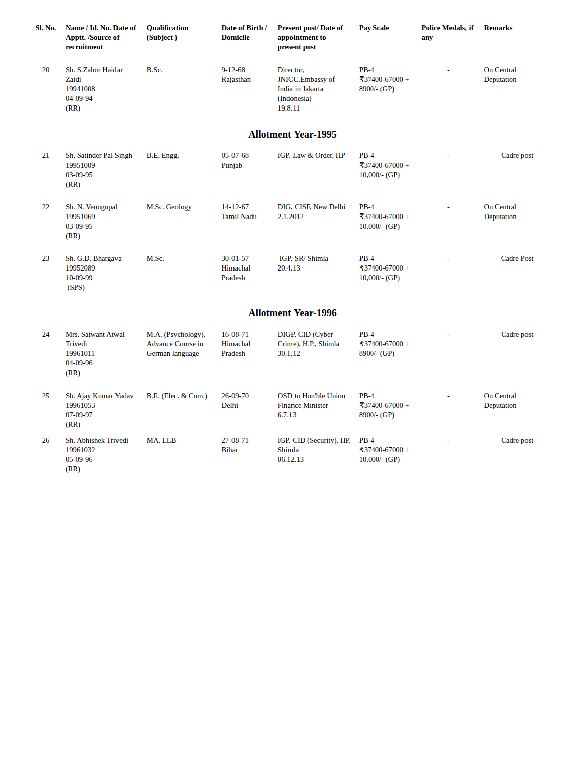| Sl. No. | Name / Id. No. Date of Apptt. /Source of recruitment | Qualification (Subject ) | Date of Birth / Domicile | Present post/ Date of appointment to present post | Pay Scale | Police Medals, if any | Remarks |
| --- | --- | --- | --- | --- | --- | --- | --- |
| 20 | Sh. S.Zahur Haidar Zaidi 19941008 04-09-94 (RR) | B.Sc. | 9-12-68 Rajasthan | Director, JNICC,Embassy of India in Jakarta (Indonesia) 19.8.11 | PB-4 ₹ 37400-67000 + 8900/- (GP) | - | On Central Deputation |
| Allotment Year-1995 |
| 21 | Sh. Satinder Pal Singh 19951009 03-09-95 (RR) | B.E. Engg. | 05-07-68 Punjab | IGP, Law & Order, HP | PB-4 ₹ 37400-67000 + 10,000/- (GP) | - | Cadre post |
| 22 | Sh. N. Venugopal 19951069 03-09-95 (RR) | M.Sc. Geology | 14-12-67 Tamil Nadu | DIG, CISF, New Delhi 2.1.2012 | PB-4 ₹ 37400-67000 + 10,000/- (GP) | - | On Central Deputation |
| 23 | Sh. G.D. Bhargava 19952089 10-09-99 (SPS) | M.Sc. | 30-01-57 Himachal Pradesh | IGP, SR/ Shimla 20.4.13 | PB-4 ₹ 37400-67000 + 10,000/- (GP) | - | Cadre Post |
| Allotment Year-1996 |
| 24 | Mrs. Satwant Atwal Trivedi 19961011 04-09-96 (RR) | M.A. (Psychology), Advance Course in German language | 16-08-71 Himachal Pradesh | DIGP, CID (Cyber Crime), H.P., Shimla 30.1.12 | PB-4 ₹ 37400-67000 + 8900/- (GP) | - | Cadre post |
| 25 | Sh. Ajay Kumar Yadav 19961053 07-09-97 (RR) | B.E. (Elec. & Com.) | 26-09-70 Delhi | OSD to Hon'ble Union Finance Minister 6.7.13 | PB-4 ₹ 37400-67000 + 8900/- (GP) | - | On Central Deputation |
| 26 | Sh. Abhishek Trivedi 19961032 05-09-96 (RR) | MA, LLB | 27-08-71 Bihar | IGP, CID (Security), HP, Shimla 06.12.13 | PB-4 ₹ 37400-67000 + 10,000/- (GP) | - | Cadre post |